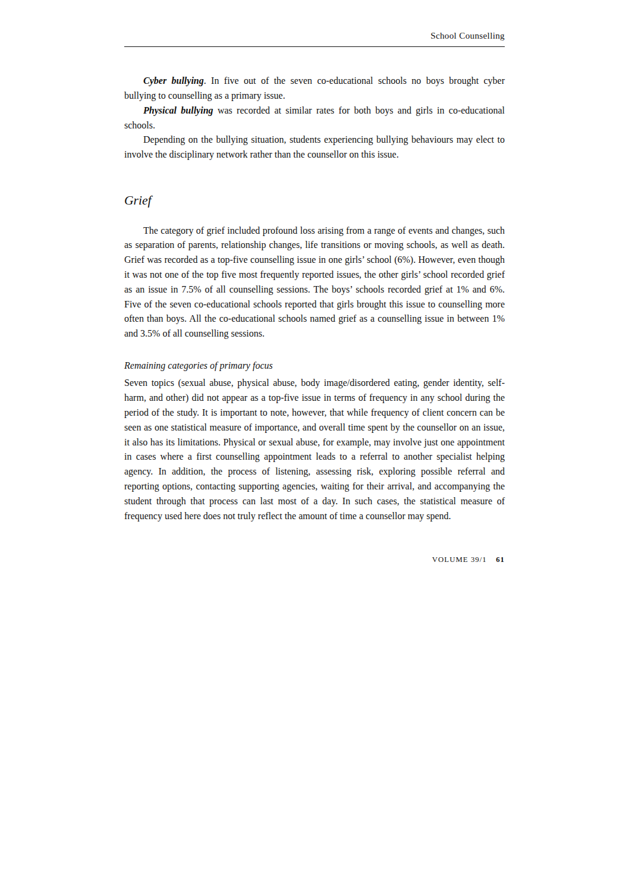School Counselling
Cyber bullying. In five out of the seven co-educational schools no boys brought cyber bullying to counselling as a primary issue.
Physical bullying was recorded at similar rates for both boys and girls in co-educational schools.
Depending on the bullying situation, students experiencing bullying behaviours may elect to involve the disciplinary network rather than the counsellor on this issue.
Grief
The category of grief included profound loss arising from a range of events and changes, such as separation of parents, relationship changes, life transitions or moving schools, as well as death. Grief was recorded as a top-five counselling issue in one girls’ school (6%). However, even though it was not one of the top five most frequently reported issues, the other girls’ school recorded grief as an issue in 7.5% of all counselling sessions. The boys’ schools recorded grief at 1% and 6%. Five of the seven co-educational schools reported that girls brought this issue to counselling more often than boys. All the co-educational schools named grief as a counselling issue in between 1% and 3.5% of all counselling sessions.
Remaining categories of primary focus
Seven topics (sexual abuse, physical abuse, body image/disordered eating, gender identity, self-harm, and other) did not appear as a top-five issue in terms of frequency in any school during the period of the study. It is important to note, however, that while frequency of client concern can be seen as one statistical measure of importance, and overall time spent by the counsellor on an issue, it also has its limitations. Physical or sexual abuse, for example, may involve just one appointment in cases where a first counselling appointment leads to a referral to another specialist helping agency. In addition, the process of listening, assessing risk, exploring possible referral and reporting options, contacting supporting agencies, waiting for their arrival, and accompanying the student through that process can last most of a day. In such cases, the statistical measure of frequency used here does not truly reflect the amount of time a counsellor may spend.
VOLUME 39/161